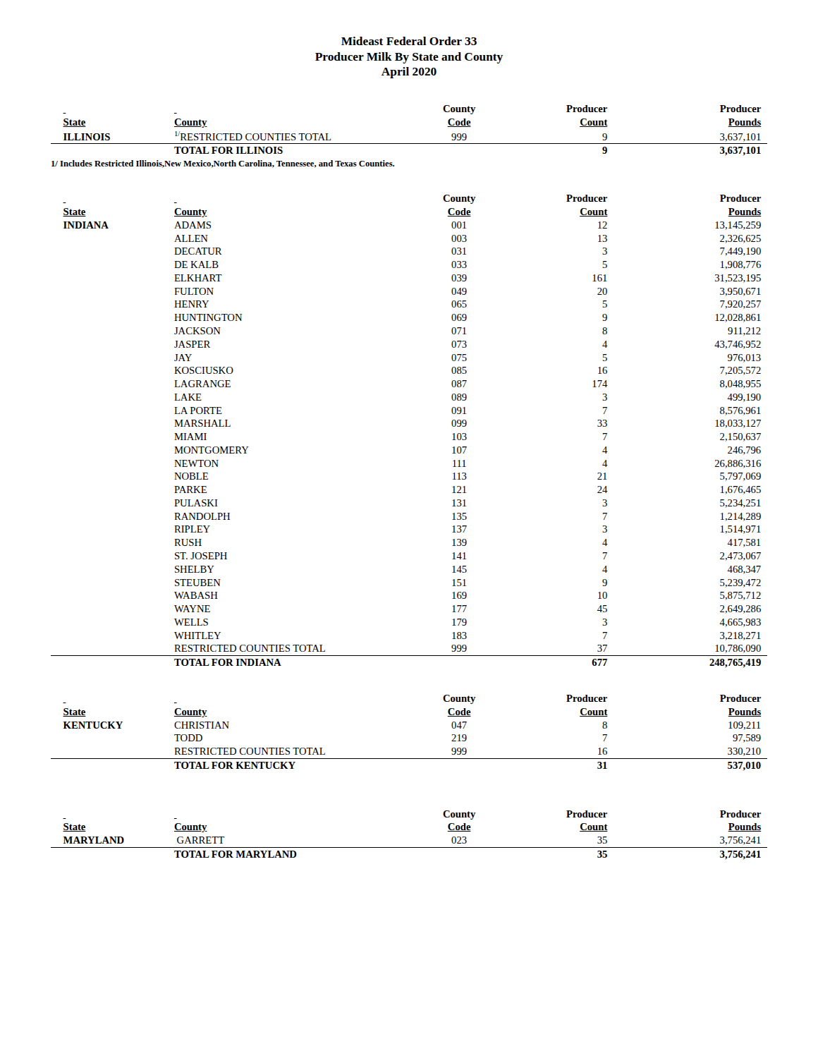Mideast Federal Order 33
Producer Milk By State and County
April 2020
| | | County | Producer | Producer |
| --- | --- | --- | --- | --- |
| State | County | Code | Count | Pounds |
| ILLINOIS | 1/ RESTRICTED COUNTIES TOTAL | 999 | 9 | 3,637,101 |
| | TOTAL FOR ILLINOIS | | 9 | 3,637,101 |
1/ Includes Restricted Illinois,New Mexico,North Carolina, Tennessee, and Texas Counties.
| | | County | Producer | Producer |
| --- | --- | --- | --- | --- |
| State | County | Code | Count | Pounds |
| INDIANA | ADAMS | 001 | 12 | 13,145,259 |
| | ALLEN | 003 | 13 | 2,326,625 |
| | DECATUR | 031 | 3 | 7,449,190 |
| | DE KALB | 033 | 5 | 1,908,776 |
| | ELKHART | 039 | 161 | 31,523,195 |
| | FULTON | 049 | 20 | 3,950,671 |
| | HENRY | 065 | 5 | 7,920,257 |
| | HUNTINGTON | 069 | 9 | 12,028,861 |
| | JACKSON | 071 | 8 | 911,212 |
| | JASPER | 073 | 4 | 43,746,952 |
| | JAY | 075 | 5 | 976,013 |
| | KOSCIUSKO | 085 | 16 | 7,205,572 |
| | LAGRANGE | 087 | 174 | 8,048,955 |
| | LAKE | 089 | 3 | 499,190 |
| | LA PORTE | 091 | 7 | 8,576,961 |
| | MARSHALL | 099 | 33 | 18,033,127 |
| | MIAMI | 103 | 7 | 2,150,637 |
| | MONTGOMERY | 107 | 4 | 246,796 |
| | NEWTON | 111 | 4 | 26,886,316 |
| | NOBLE | 113 | 21 | 5,797,069 |
| | PARKE | 121 | 24 | 1,676,465 |
| | PULASKI | 131 | 3 | 5,234,251 |
| | RANDOLPH | 135 | 7 | 1,214,289 |
| | RIPLEY | 137 | 3 | 1,514,971 |
| | RUSH | 139 | 4 | 417,581 |
| | ST. JOSEPH | 141 | 7 | 2,473,067 |
| | SHELBY | 145 | 4 | 468,347 |
| | STEUBEN | 151 | 9 | 5,239,472 |
| | WABASH | 169 | 10 | 5,875,712 |
| | WAYNE | 177 | 45 | 2,649,286 |
| | WELLS | 179 | 3 | 4,665,983 |
| | WHITLEY | 183 | 7 | 3,218,271 |
| | RESTRICTED COUNTIES TOTAL | 999 | 37 | 10,786,090 |
| | TOTAL FOR INDIANA | | 677 | 248,765,419 |
| | | County | Producer | Producer |
| --- | --- | --- | --- | --- |
| State | County | Code | Count | Pounds |
| KENTUCKY | CHRISTIAN | 047 | 8 | 109,211 |
| | TODD | 219 | 7 | 97,589 |
| | RESTRICTED COUNTIES TOTAL | 999 | 16 | 330,210 |
| | TOTAL FOR KENTUCKY | | 31 | 537,010 |
| | | County | Producer | Producer |
| --- | --- | --- | --- | --- |
| State | County | Code | Count | Pounds |
| MARYLAND | GARRETT | 023 | 35 | 3,756,241 |
| | TOTAL FOR MARYLAND | | 35 | 3,756,241 |